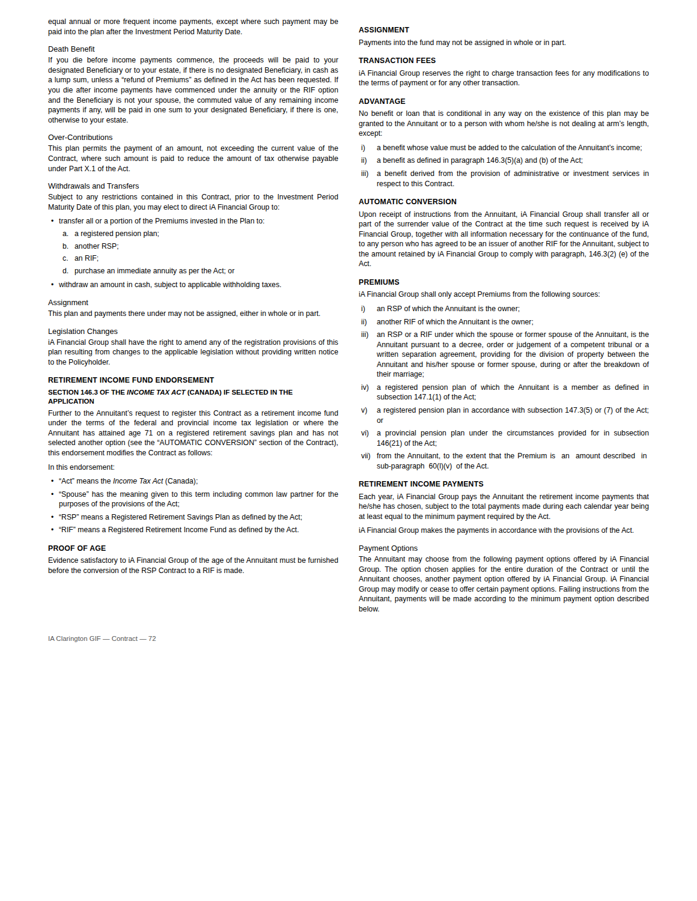equal annual or more frequent income payments, except where such payment may be paid into the plan after the Investment Period Maturity Date.
Death Benefit
If you die before income payments commence, the proceeds will be paid to your designated Beneficiary or to your estate, if there is no designated Beneficiary, in cash as a lump sum, unless a “refund of Premiums” as defined in the Act has been requested. If you die after income payments have commenced under the annuity or the RIF option and the Beneficiary is not your spouse, the commuted value of any remaining income payments if any, will be paid in one sum to your designated Beneficiary, if there is one, otherwise to your estate.
Over-Contributions
This plan permits the payment of an amount, not exceeding the current value of the Contract, where such amount is paid to reduce the amount of tax otherwise payable under Part X.1 of the Act.
Withdrawals and Transfers
Subject to any restrictions contained in this Contract, prior to the Investment Period Maturity Date of this plan, you may elect to direct iA Financial Group to:
transfer all or a portion of the Premiums invested in the Plan to:
a registered pension plan;
another RSP;
an RIF;
purchase an immediate annuity as per the Act; or
withdraw an amount in cash, subject to applicable withholding taxes.
Assignment
This plan and payments there under may not be assigned, either in whole or in part.
Legislation Changes
iA Financial Group shall have the right to amend any of the registration provisions of this plan resulting from changes to the applicable legislation without providing written notice to the Policyholder.
RETIREMENT INCOME FUND ENDORSEMENT
SECTION 146.3 OF THE INCOME TAX ACT (CANADA) IF SELECTED IN THE APPLICATION
Further to the Annuitant’s request to register this Contract as a retirement income fund under the terms of the federal and provincial income tax legislation or where the Annuitant has attained age 71 on a registered retirement savings plan and has not selected another option (see the “AUTOMATIC CONVERSION” section of the Contract), this endorsement modifies the Contract as follows:
In this endorsement:
“Act” means the Income Tax Act (Canada);
“Spouse” has the meaning given to this term including common law partner for the purposes of the provisions of the Act;
“RSP” means a Registered Retirement Savings Plan as defined by the Act;
“RIF” means a Registered Retirement Income Fund as defined by the Act.
PROOF OF AGE
Evidence satisfactory to iA Financial Group of the age of the Annuitant must be furnished before the conversion of the RSP Contract to a RIF is made.
ASSIGNMENT
Payments into the fund may not be assigned in whole or in part.
TRANSACTION FEES
iA Financial Group reserves the right to charge transaction fees for any modifications to the terms of payment or for any other transaction.
ADVANTAGE
No benefit or loan that is conditional in any way on the existence of this plan may be granted to the Annuitant or to a person with whom he/she is not dealing at arm’s length, except:
a benefit whose value must be added to the calculation of the Annuitant’s income;
a benefit as defined in paragraph 146.3(5)(a) and (b) of the Act;
a benefit derived from the provision of administrative or investment services in respect to this Contract.
AUTOMATIC CONVERSION
Upon receipt of instructions from the Annuitant, iA Financial Group shall transfer all or part of the surrender value of the Contract at the time such request is received by iA Financial Group, together with all information necessary for the continuance of the fund, to any person who has agreed to be an issuer of another RIF for the Annuitant, subject to the amount retained by iA Financial Group to comply with paragraph, 146.3(2) (e) of the Act.
PREMIUMS
iA Financial Group shall only accept Premiums from the following sources:
an RSP of which the Annuitant is the owner;
another RIF of which the Annuitant is the owner;
an RSP or a RIF under which the spouse or former spouse of the Annuitant, is the Annuitant pursuant to a decree, order or judgement of a competent tribunal or a written separation agreement, providing for the division of property between the Annuitant and his/her spouse or former spouse, during or after the breakdown of their marriage;
a registered pension plan of which the Annuitant is a member as defined in subsection 147.1(1) of the Act;
a registered pension plan in accordance with subsection 147.3(5) or (7) of the Act; or
a provincial pension plan under the circumstances provided for in subsection 146(21) of the Act;
from the Annuitant, to the extent that the Premium is an amount described in sub-paragraph 60(l)(v) of the Act.
RETIREMENT INCOME PAYMENTS
Each year, iA Financial Group pays the Annuitant the retirement income payments that he/she has chosen, subject to the total payments made during each calendar year being at least equal to the minimum payment required by the Act.
iA Financial Group makes the payments in accordance with the provisions of the Act.
Payment Options
The Annuitant may choose from the following payment options offered by iA Financial Group. The option chosen applies for the entire duration of the Contract or until the Annuitant chooses, another payment option offered by iA Financial Group. iA Financial Group may modify or cease to offer certain payment options. Failing instructions from the Annuitant, payments will be made according to the minimum payment option described below.
IA Clarington GIF — Contract — 72